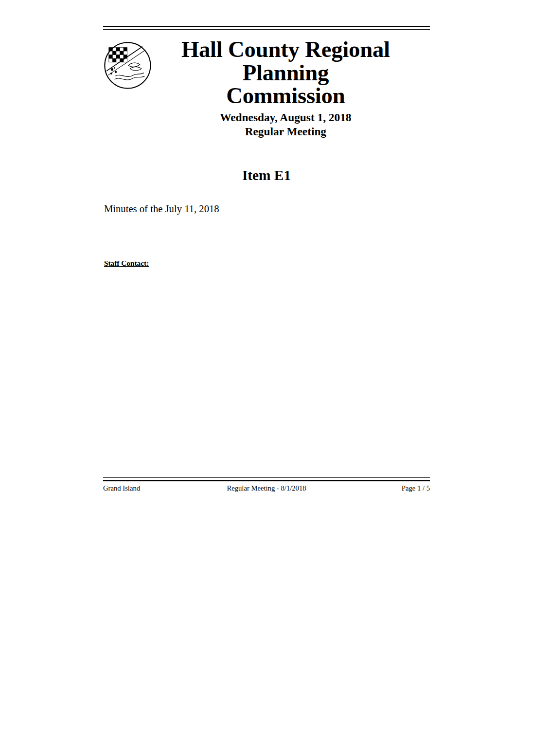Hall County Regional Planning
Commission
Wednesday, August 1, 2018
Regular Meeting
Item E1
Minutes of the July 11, 2018
Staff Contact:
Grand Island
Regular Meeting - 8/1/2018
Page 1 / 5